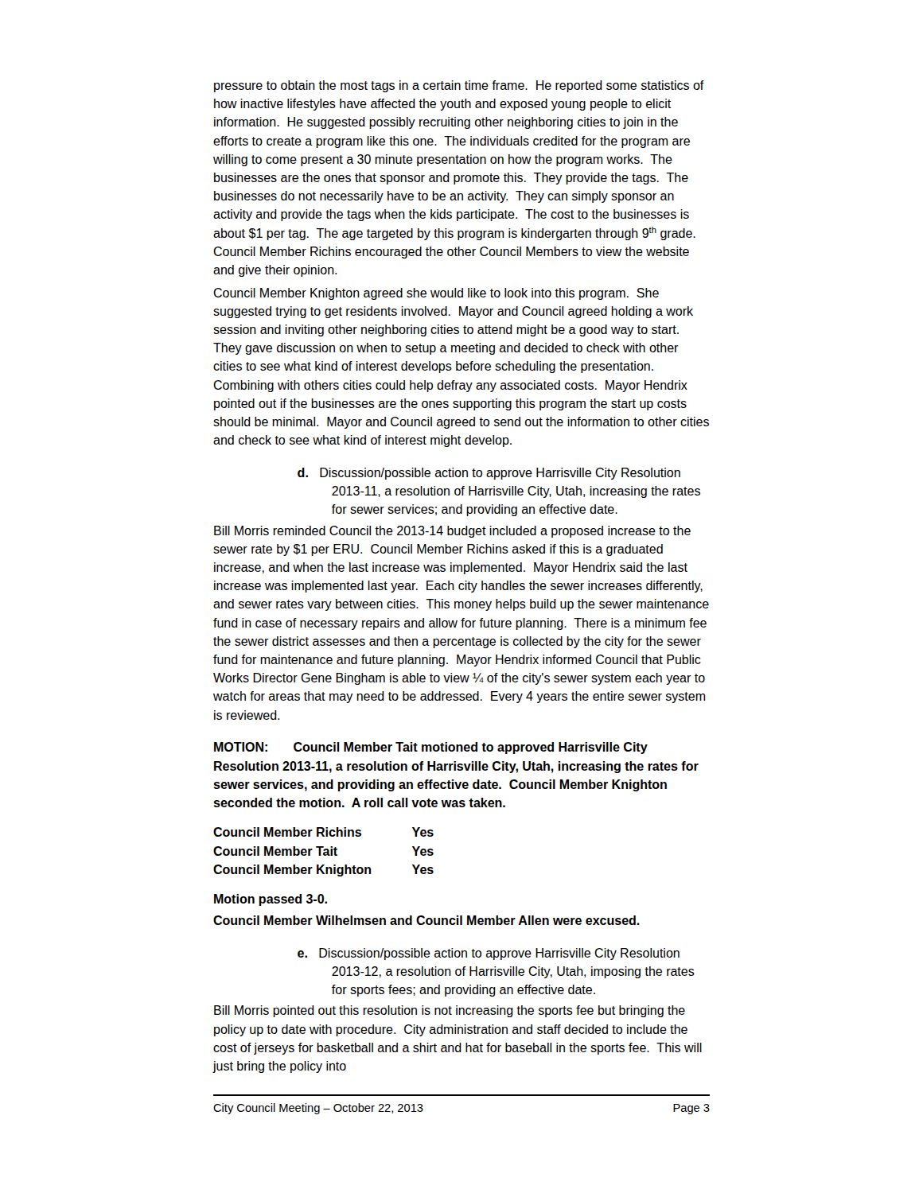pressure to obtain the most tags in a certain time frame. He reported some statistics of how inactive lifestyles have affected the youth and exposed young people to elicit information. He suggested possibly recruiting other neighboring cities to join in the efforts to create a program like this one. The individuals credited for the program are willing to come present a 30 minute presentation on how the program works. The businesses are the ones that sponsor and promote this. They provide the tags. The businesses do not necessarily have to be an activity. They can simply sponsor an activity and provide the tags when the kids participate. The cost to the businesses is about $1 per tag. The age targeted by this program is kindergarten through 9th grade. Council Member Richins encouraged the other Council Members to view the website and give their opinion.
Council Member Knighton agreed she would like to look into this program. She suggested trying to get residents involved. Mayor and Council agreed holding a work session and inviting other neighboring cities to attend might be a good way to start. They gave discussion on when to setup a meeting and decided to check with other cities to see what kind of interest develops before scheduling the presentation. Combining with others cities could help defray any associated costs. Mayor Hendrix pointed out if the businesses are the ones supporting this program the start up costs should be minimal. Mayor and Council agreed to send out the information to other cities and check to see what kind of interest might develop.
d. Discussion/possible action to approve Harrisville City Resolution 2013-11, a resolution of Harrisville City, Utah, increasing the rates for sewer services; and providing an effective date.
Bill Morris reminded Council the 2013-14 budget included a proposed increase to the sewer rate by $1 per ERU. Council Member Richins asked if this is a graduated increase, and when the last increase was implemented. Mayor Hendrix said the last increase was implemented last year. Each city handles the sewer increases differently, and sewer rates vary between cities. This money helps build up the sewer maintenance fund in case of necessary repairs and allow for future planning. There is a minimum fee the sewer district assesses and then a percentage is collected by the city for the sewer fund for maintenance and future planning. Mayor Hendrix informed Council that Public Works Director Gene Bingham is able to view ¼ of the city's sewer system each year to watch for areas that may need to be addressed. Every 4 years the entire sewer system is reviewed.
MOTION: Council Member Tait motioned to approved Harrisville City Resolution 2013-11, a resolution of Harrisville City, Utah, increasing the rates for sewer services, and providing an effective date. Council Member Knighton seconded the motion. A roll call vote was taken.
Council Member Richins Yes Council Member Tait Yes Council Member Knighton Yes
Motion passed 3-0.
Council Member Wilhelmsen and Council Member Allen were excused.
e. Discussion/possible action to approve Harrisville City Resolution 2013-12, a resolution of Harrisville City, Utah, imposing the rates for sports fees; and providing an effective date.
Bill Morris pointed out this resolution is not increasing the sports fee but bringing the policy up to date with procedure. City administration and staff decided to include the cost of jerseys for basketball and a shirt and hat for baseball in the sports fee. This will just bring the policy into
City Council Meeting – October 22, 2013 Page 3